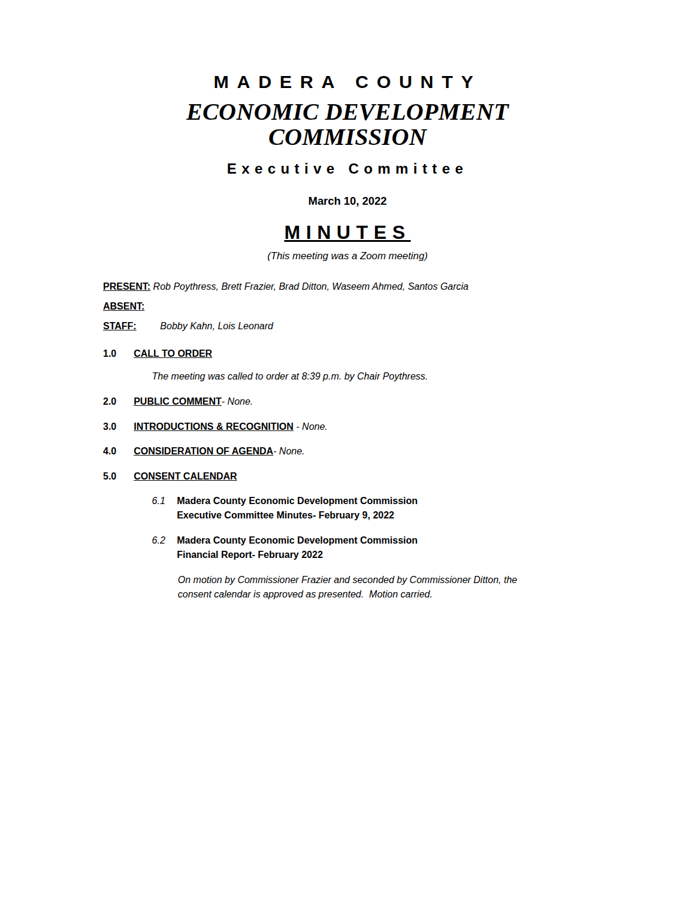MADERA COUNTY
ECONOMIC DEVELOPMENT
COMMISSION
Executive Committee
March 10, 2022
MINUTES
(This meeting was a Zoom meeting)
PRESENT: Rob Poythress, Brett Frazier, Brad Ditton, Waseem Ahmed, Santos Garcia
ABSENT:
STAFF: Bobby Kahn, Lois Leonard
1.0
CALL TO ORDER
The meeting was called to order at 8:39 p.m. by Chair Poythress.
2.0
PUBLIC COMMENT- None.
3.0
INTRODUCTIONS & RECOGNITION - None.
4.0
CONSIDERATION OF AGENDA- None.
5.0
CONSENT CALENDAR
6.1 Madera County Economic Development Commission
Executive Committee Minutes- February 9, 2022
6.2 Madera County Economic Development Commission
Financial Report- February 2022
On motion by Commissioner Frazier and seconded by Commissioner Ditton, the consent calendar is approved as presented. Motion carried.